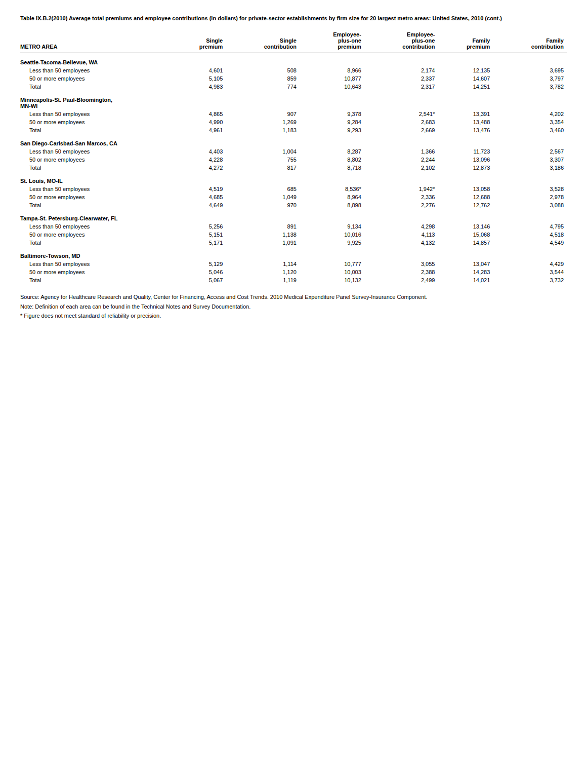Table IX.B.2(2010) Average total premiums and employee contributions (in dollars) for private-sector establishments by firm size for 20 largest metro areas: United States, 2010 (cont.)
| METRO AREA | Single premium | Single contribution | Employee- plus-one premium | Employee- plus-one contribution | Family premium | Family contribution |
| --- | --- | --- | --- | --- | --- | --- |
| Seattle-Tacoma-Bellevue, WA |
| Less than 50 employees | 4,601 | 508 | 8,966 | 2,174 | 12,135 | 3,695 |
| 50 or more employees | 5,105 | 859 | 10,877 | 2,337 | 14,607 | 3,797 |
| Total | 4,983 | 774 | 10,643 | 2,317 | 14,251 | 3,782 |
| Minneapolis-St. Paul-Bloomington, MN-WI |
| Less than 50 employees | 4,865 | 907 | 9,378 | 2,541 * | 13,391 | 4,202 |
| 50 or more employees | 4,990 | 1,269 | 9,284 | 2,683 | 13,488 | 3,354 |
| Total | 4,961 | 1,183 | 9,293 | 2,669 | 13,476 | 3,460 |
| San Diego-Carlsbad-San Marcos, CA |
| Less than 50 employees | 4,403 | 1,004 | 8,287 | 1,366 | 11,723 | 2,567 |
| 50 or more employees | 4,228 | 755 | 8,802 | 2,244 | 13,096 | 3,307 |
| Total | 4,272 | 817 | 8,718 | 2,102 | 12,873 | 3,186 |
| St. Louis, MO-IL |
| Less than 50 employees | 4,519 | 685 | 8,536 * | 1,942 * | 13,058 | 3,528 |
| 50 or more employees | 4,685 | 1,049 | 8,964 | 2,336 | 12,688 | 2,978 |
| Total | 4,649 | 970 | 8,898 | 2,276 | 12,762 | 3,088 |
| Tampa-St. Petersburg-Clearwater, FL |
| Less than 50 employees | 5,256 | 891 | 9,134 | 4,298 | 13,146 | 4,795 |
| 50 or more employees | 5,151 | 1,138 | 10,016 | 4,113 | 15,068 | 4,518 |
| Total | 5,171 | 1,091 | 9,925 | 4,132 | 14,857 | 4,549 |
| Baltimore-Towson, MD |
| Less than 50 employees | 5,129 | 1,114 | 10,777 | 3,055 | 13,047 | 4,429 |
| 50 or more employees | 5,046 | 1,120 | 10,003 | 2,388 | 14,283 | 3,544 |
| Total | 5,067 | 1,119 | 10,132 | 2,499 | 14,021 | 3,732 |
Source: Agency for Healthcare Research and Quality, Center for Financing, Access and Cost Trends. 2010 Medical Expenditure Panel Survey-Insurance Component.
Note: Definition of each area can be found in the Technical Notes and Survey Documentation.
* Figure does not meet standard of reliability or precision.